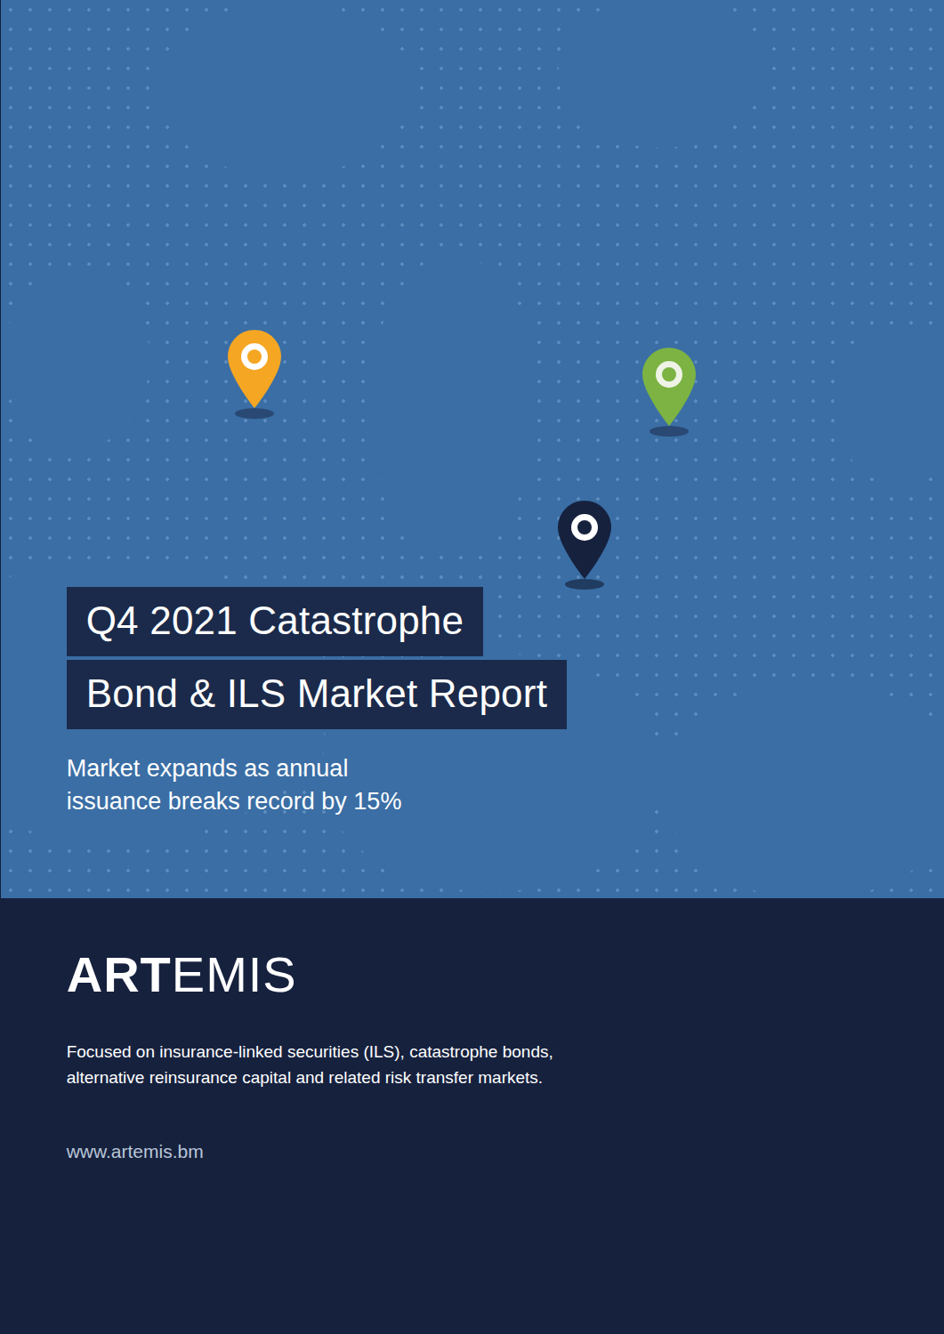Q4 2021 Catastrophe
Bond & ILS Market Report
Market expands as annual
issuance breaks record by 15%
ARTEMIS
Focused on insurance-linked securities (ILS), catastrophe bonds,
alternative reinsurance capital and related risk transfer markets.
www.artemis.bm